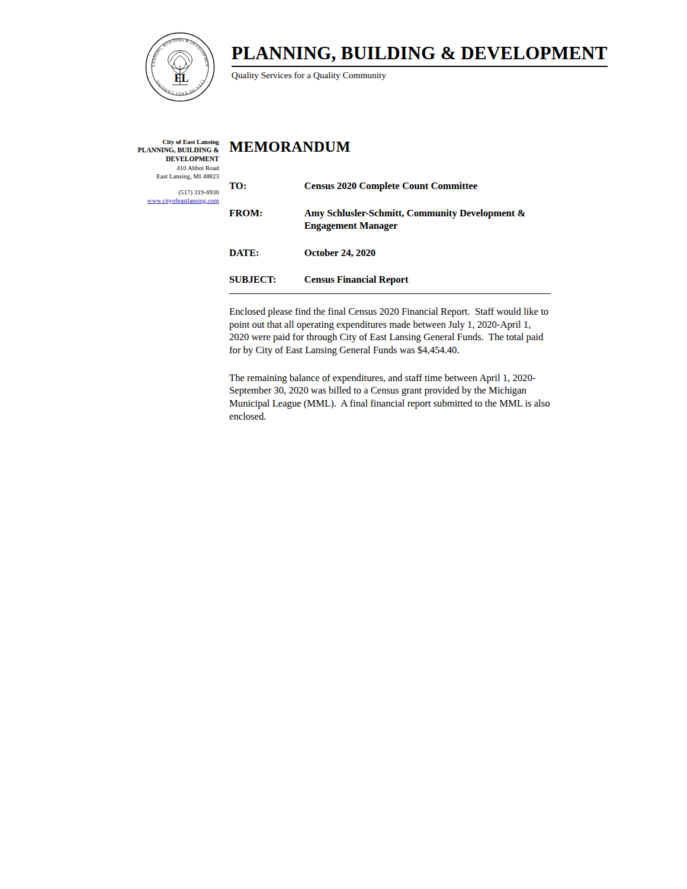PLANNING, BUILDING & DEVELOPMENT CITY OF EAST LANSING E L
PLANNING, BUILDING & DEVELOPMENT
Quality Services for a Quality Community
City of East Lansing
PLANNING, BUILDING &
DEVELOPMENT
410 Abbot Road
East Lansing, MI 48823
(517) 319-6930
www.cityofeastlansing.com
MEMORANDUM
| TO: | Census 2020 Complete Count Committee |
| FROM: | Amy Schlusler-Schmitt, Community Development & Engagement Manager |
| DATE: | October 24, 2020 |
| SUBJECT: | Census Financial Report |
Enclosed please find the final Census 2020 Financial Report. Staff would like to point out that all operating expenditures made between July 1, 2020-April 1, 2020 were paid for through City of East Lansing General Funds. The total paid for by City of East Lansing General Funds was $4,454.40.
The remaining balance of expenditures, and staff time between April 1, 2020-September 30, 2020 was billed to a Census grant provided by the Michigan Municipal League (MML). A final financial report submitted to the MML is also enclosed.